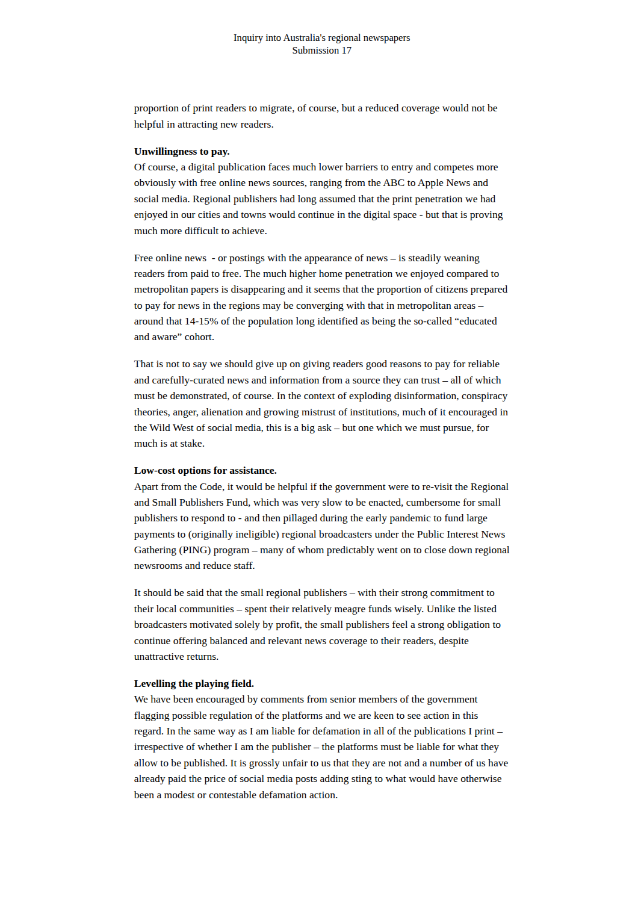Inquiry into Australia's regional newspapers Submission 17
proportion of print readers to migrate, of course, but a reduced coverage would not be helpful in attracting new readers.
Unwillingness to pay.
Of course, a digital publication faces much lower barriers to entry and competes more obviously with free online news sources, ranging from the ABC to Apple News and social media. Regional publishers had long assumed that the print penetration we had enjoyed in our cities and towns would continue in the digital space - but that is proving much more difficult to achieve.
Free online news - or postings with the appearance of news – is steadily weaning readers from paid to free. The much higher home penetration we enjoyed compared to metropolitan papers is disappearing and it seems that the proportion of citizens prepared to pay for news in the regions may be converging with that in metropolitan areas – around that 14-15% of the population long identified as being the so-called “educated and aware” cohort.
That is not to say we should give up on giving readers good reasons to pay for reliable and carefully-curated news and information from a source they can trust – all of which must be demonstrated, of course. In the context of exploding disinformation, conspiracy theories, anger, alienation and growing mistrust of institutions, much of it encouraged in the Wild West of social media, this is a big ask – but one which we must pursue, for much is at stake.
Low-cost options for assistance.
Apart from the Code, it would be helpful if the government were to re-visit the Regional and Small Publishers Fund, which was very slow to be enacted, cumbersome for small publishers to respond to - and then pillaged during the early pandemic to fund large payments to (originally ineligible) regional broadcasters under the Public Interest News Gathering (PING) program – many of whom predictably went on to close down regional newsrooms and reduce staff.
It should be said that the small regional publishers – with their strong commitment to their local communities – spent their relatively meagre funds wisely. Unlike the listed broadcasters motivated solely by profit, the small publishers feel a strong obligation to continue offering balanced and relevant news coverage to their readers, despite unattractive returns.
Levelling the playing field.
We have been encouraged by comments from senior members of the government flagging possible regulation of the platforms and we are keen to see action in this regard. In the same way as I am liable for defamation in all of the publications I print – irrespective of whether I am the publisher – the platforms must be liable for what they allow to be published. It is grossly unfair to us that they are not and a number of us have already paid the price of social media posts adding sting to what would have otherwise been a modest or contestable defamation action.